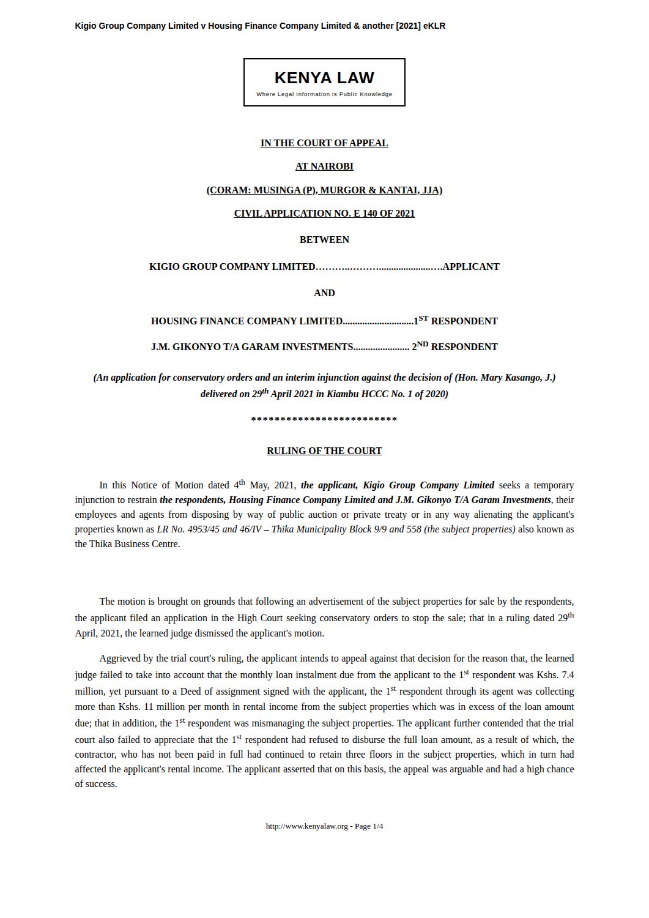Kigio Group Company Limited v Housing Finance Company Limited & another [2021] eKLR
KENYA LAW Where Legal Information is Public Knowledge
IN THE COURT OF APPEAL
AT NAIROBI
(CORAM: MUSINGA (P), MURGOR & KANTAI, JJA)
CIVIL APPLICATION NO. E 140 OF 2021
BETWEEN
KIGIO GROUP COMPANY LIMITED………..……….....................….APPLICANT
AND
HOUSING FINANCE COMPANY LIMITED.............................1ST RESPONDENT
J.M. GIKONYO T/A GARAM INVESTMENTS....................... 2ND RESPONDENT
(An application for conservatory orders and an interim injunction against the decision of (Hon. Mary Kasango, J.) delivered on 29th April 2021 in Kiambu HCCC No. 1 of 2020)
*************************
RULING OF THE COURT
In this Notice of Motion dated 4th May, 2021, the applicant, Kigio Group Company Limited seeks a temporary injunction to restrain the respondents, Housing Finance Company Limited and J.M. Gikonyo T/A Garam Investments, their employees and agents from disposing by way of public auction or private treaty or in any way alienating the applicant's properties known as LR No. 4953/45 and 46/IV – Thika Municipality Block 9/9 and 558 (the subject properties) also known as the Thika Business Centre.
The motion is brought on grounds that following an advertisement of the subject properties for sale by the respondents, the applicant filed an application in the High Court seeking conservatory orders to stop the sale; that in a ruling dated 29th April, 2021, the learned judge dismissed the applicant's motion.
Aggrieved by the trial court's ruling, the applicant intends to appeal against that decision for the reason that, the learned judge failed to take into account that the monthly loan instalment due from the applicant to the 1st respondent was Kshs. 7.4 million, yet pursuant to a Deed of assignment signed with the applicant, the 1st respondent through its agent was collecting more than Kshs. 11 million per month in rental income from the subject properties which was in excess of the loan amount due; that in addition, the 1st respondent was mismanaging the subject properties. The applicant further contended that the trial court also failed to appreciate that the 1st respondent had refused to disburse the full loan amount, as a result of which, the contractor, who has not been paid in full had continued to retain three floors in the subject properties, which in turn had affected the applicant's rental income. The applicant asserted that on this basis, the appeal was arguable and had a high chance of success.
http://www.kenyalaw.org - Page 1/4